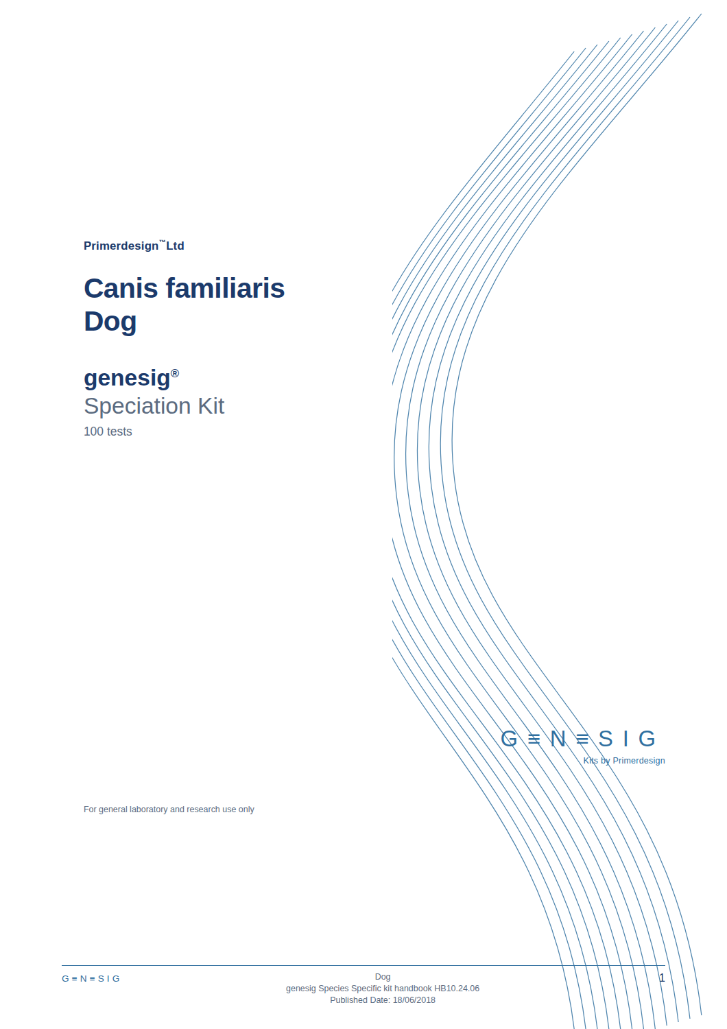Primerdesign™Ltd
Canis familiarisDog
genesig®
Speciation Kit 100 tests
G≡N≡SIG
Kits by Primerdesign
For general laboratory and research use only
G≡N≡SIG
Dog
genesig Species Specific kit handbook HB10.24.06
Published Date: 18/06/2018
1